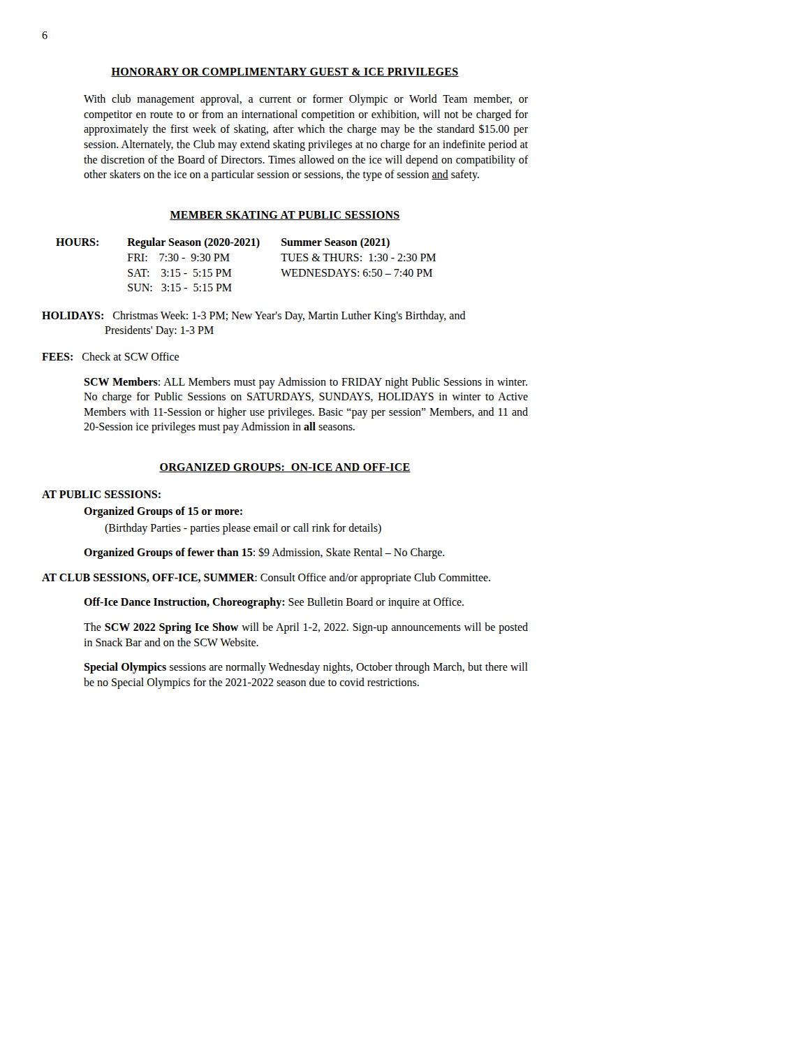6
HONORARY OR COMPLIMENTARY GUEST & ICE PRIVILEGES
With club management approval, a current or former Olympic or World Team member, or competitor en route to or from an international competition or exhibition, will not be charged for approximately the first week of skating, after which the charge may be the standard $15.00 per session. Alternately, the Club may extend skating privileges at no charge for an indefinite period at the discretion of the Board of Directors. Times allowed on the ice will depend on compatibility of other skaters on the ice on a particular session or sessions, the type of session and safety.
MEMBER SKATING AT PUBLIC SESSIONS
| HOURS: | Regular Season (2020-2021) | Summer Season (2021) |
| | FRI: 7:30 - 9:30 PM | TUES & THURS: 1:30 - 2:30 PM |
| | SAT: 3:15 - 5:15 PM | WEDNESDAYS: 6:50 – 7:40 PM |
| | SUN: 3:15 - 5:15 PM | |
HOLIDAYS: Christmas Week: 1-3 PM; New Year's Day, Martin Luther King's Birthday, and Presidents' Day: 1-3 PM
FEES: Check at SCW Office
SCW Members: ALL Members must pay Admission to FRIDAY night Public Sessions in winter. No charge for Public Sessions on SATURDAYS, SUNDAYS, HOLIDAYS in winter to Active Members with 11-Session or higher use privileges. Basic “pay per session” Members, and 11 and 20-Session ice privileges must pay Admission in all seasons.
ORGANIZED GROUPS: ON-ICE AND OFF-ICE
AT PUBLIC SESSIONS:
Organized Groups of 15 or more:
(Birthday Parties - parties please email or call rink for details)
Organized Groups of fewer than 15: $9 Admission, Skate Rental – No Charge.
AT CLUB SESSIONS, OFF-ICE, SUMMER: Consult Office and/or appropriate Club Committee.
Off-Ice Dance Instruction, Choreography: See Bulletin Board or inquire at Office.
The SCW 2022 Spring Ice Show will be April 1-2, 2022. Sign-up announcements will be posted in Snack Bar and on the SCW Website.
Special Olympics sessions are normally Wednesday nights, October through March, but there will be no Special Olympics for the 2021-2022 season due to covid restrictions.